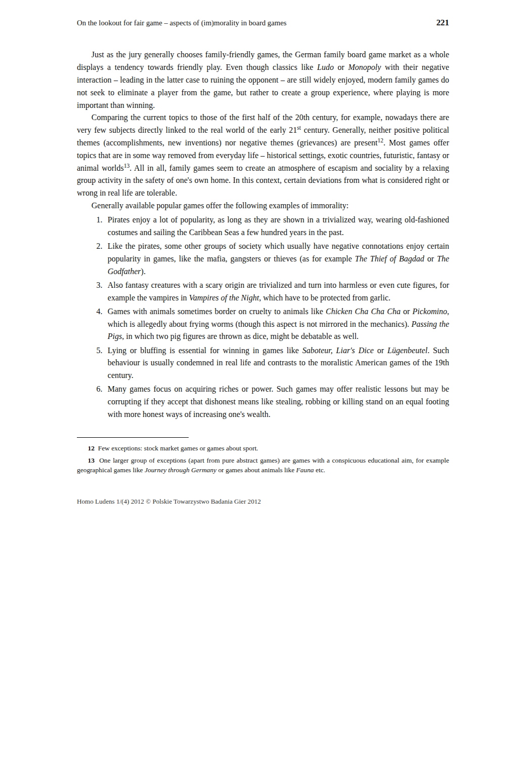On the lookout for fair game – aspects of (im)morality in board games 221
Just as the jury generally chooses family-friendly games, the German family board game market as a whole displays a tendency towards friendly play. Even though classics like Ludo or Monopoly with their negative interaction – leading in the latter case to ruining the opponent – are still widely enjoyed, modern family games do not seek to eliminate a player from the game, but rather to create a group experience, where playing is more important than winning.
Comparing the current topics to those of the first half of the 20th century, for example, nowadays there are very few subjects directly linked to the real world of the early 21st century. Generally, neither positive political themes (accomplishments, new inventions) nor negative themes (grievances) are present12. Most games offer topics that are in some way removed from everyday life – historical settings, exotic countries, futuristic, fantasy or animal worlds13. All in all, family games seem to create an atmosphere of escapism and sociality by a relaxing group activity in the safety of one's own home. In this context, certain deviations from what is considered right or wrong in real life are tolerable.
Generally available popular games offer the following examples of immorality:
Pirates enjoy a lot of popularity, as long as they are shown in a trivialized way, wearing old-fashioned costumes and sailing the Caribbean Seas a few hundred years in the past.
Like the pirates, some other groups of society which usually have negative connotations enjoy certain popularity in games, like the mafia, gangsters or thieves (as for example The Thief of Bagdad or The Godfather).
Also fantasy creatures with a scary origin are trivialized and turn into harmless or even cute figures, for example the vampires in Vampires of the Night, which have to be protected from garlic.
Games with animals sometimes border on cruelty to animals like Chicken Cha Cha Cha or Pickomino, which is allegedly about frying worms (though this aspect is not mirrored in the mechanics). Passing the Pigs, in which two pig figures are thrown as dice, might be debatable as well.
Lying or bluffing is essential for winning in games like Saboteur, Liar's Dice or Lügenbeutel. Such behaviour is usually condemned in real life and contrasts to the moralistic American games of the 19th century.
Many games focus on acquiring riches or power. Such games may offer realistic lessons but may be corrupting if they accept that dishonest means like stealing, robbing or killing stand on an equal footing with more honest ways of increasing one's wealth.
12 Few exceptions: stock market games or games about sport.
13 One larger group of exceptions (apart from pure abstract games) are games with a conspicuous educational aim, for example geographical games like Journey through Germany or games about animals like Fauna etc.
Homo Ludens 1/(4) 2012 © Polskie Towarzystwo Badania Gier 2012